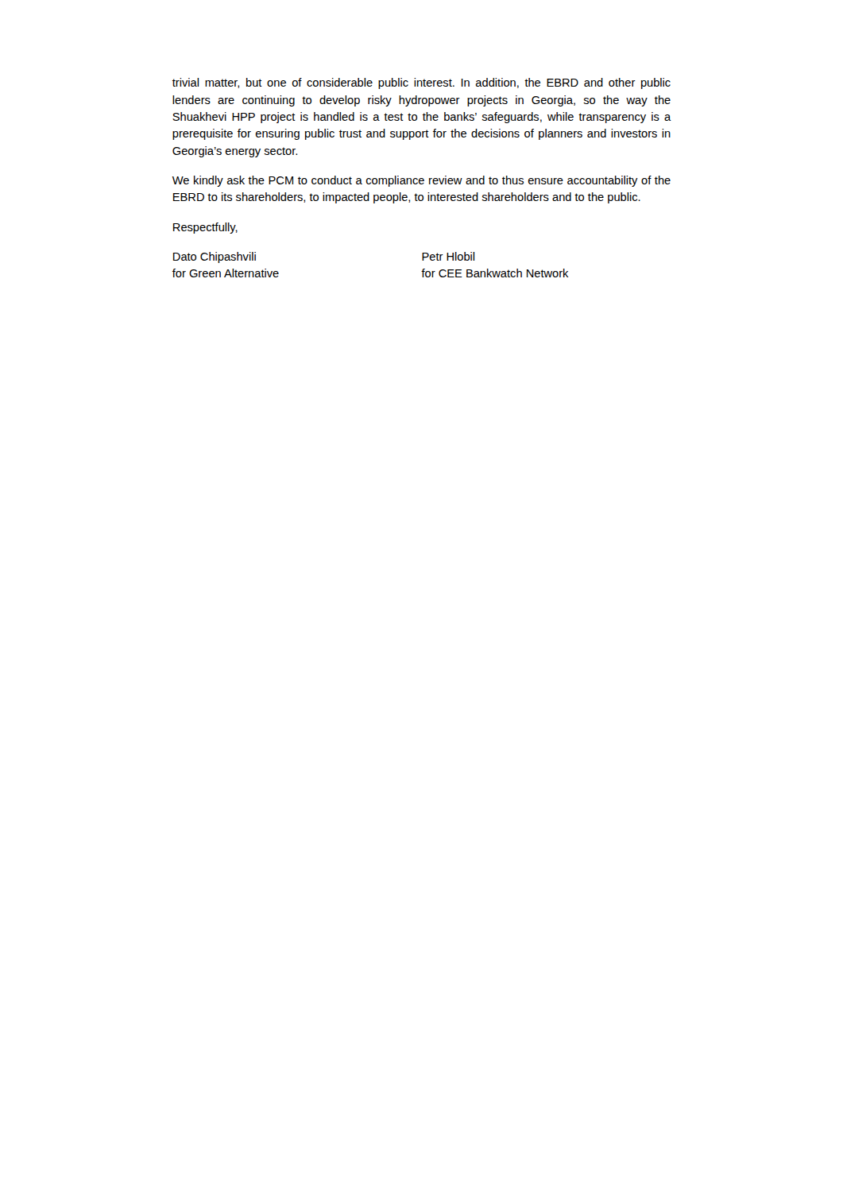trivial matter, but one of considerable public interest. In addition, the EBRD and other public lenders are continuing to develop risky hydropower projects in Georgia, so the way the Shuakhevi HPP project is handled is a test to the banks’ safeguards, while transparency is a prerequisite for ensuring public trust and support for the decisions of planners and investors in Georgia’s energy sector.
We kindly ask the PCM to conduct a compliance review and to thus ensure accountability of the EBRD to its shareholders, to impacted people, to interested shareholders and to the public.
Respectfully,
| Dato Chipashvili for Green Alternative | Petr Hlobil for CEE Bankwatch Network |